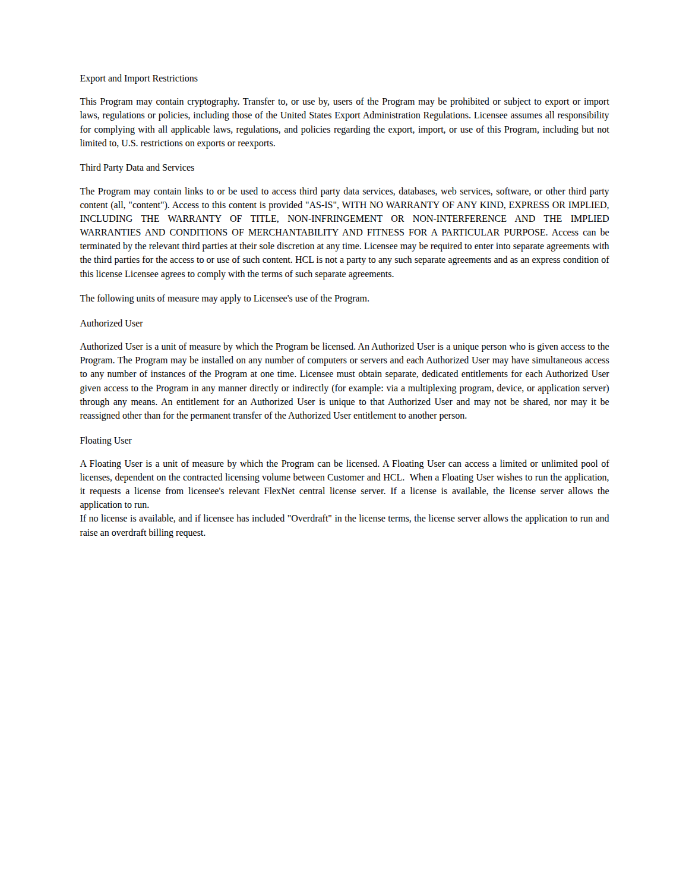Export and Import Restrictions
This Program may contain cryptography. Transfer to, or use by, users of the Program may be prohibited or subject to export or import laws, regulations or policies, including those of the United States Export Administration Regulations. Licensee assumes all responsibility for complying with all applicable laws, regulations, and policies regarding the export, import, or use of this Program, including but not limited to, U.S. restrictions on exports or reexports.
Third Party Data and Services
The Program may contain links to or be used to access third party data services, databases, web services, software, or other third party content (all, "content"). Access to this content is provided "AS-IS", WITH NO WARRANTY OF ANY KIND, EXPRESS OR IMPLIED, INCLUDING THE WARRANTY OF TITLE, NON-INFRINGEMENT OR NON-INTERFERENCE AND THE IMPLIED WARRANTIES AND CONDITIONS OF MERCHANTABILITY AND FITNESS FOR A PARTICULAR PURPOSE. Access can be terminated by the relevant third parties at their sole discretion at any time. Licensee may be required to enter into separate agreements with the third parties for the access to or use of such content. HCL is not a party to any such separate agreements and as an express condition of this license Licensee agrees to comply with the terms of such separate agreements.
The following units of measure may apply to Licensee's use of the Program.
Authorized User
Authorized User is a unit of measure by which the Program be licensed. An Authorized User is a unique person who is given access to the Program. The Program may be installed on any number of computers or servers and each Authorized User may have simultaneous access to any number of instances of the Program at one time. Licensee must obtain separate, dedicated entitlements for each Authorized User given access to the Program in any manner directly or indirectly (for example: via a multiplexing program, device, or application server) through any means. An entitlement for an Authorized User is unique to that Authorized User and may not be shared, nor may it be reassigned other than for the permanent transfer of the Authorized User entitlement to another person.
Floating User
A Floating User is a unit of measure by which the Program can be licensed. A Floating User can access a limited or unlimited pool of licenses, dependent on the contracted licensing volume between Customer and HCL. When a Floating User wishes to run the application, it requests a license from licensee's relevant FlexNet central license server. If a license is available, the license server allows the application to run.
If no license is available, and if licensee has included "Overdraft" in the license terms, the license server allows the application to run and raise an overdraft billing request.